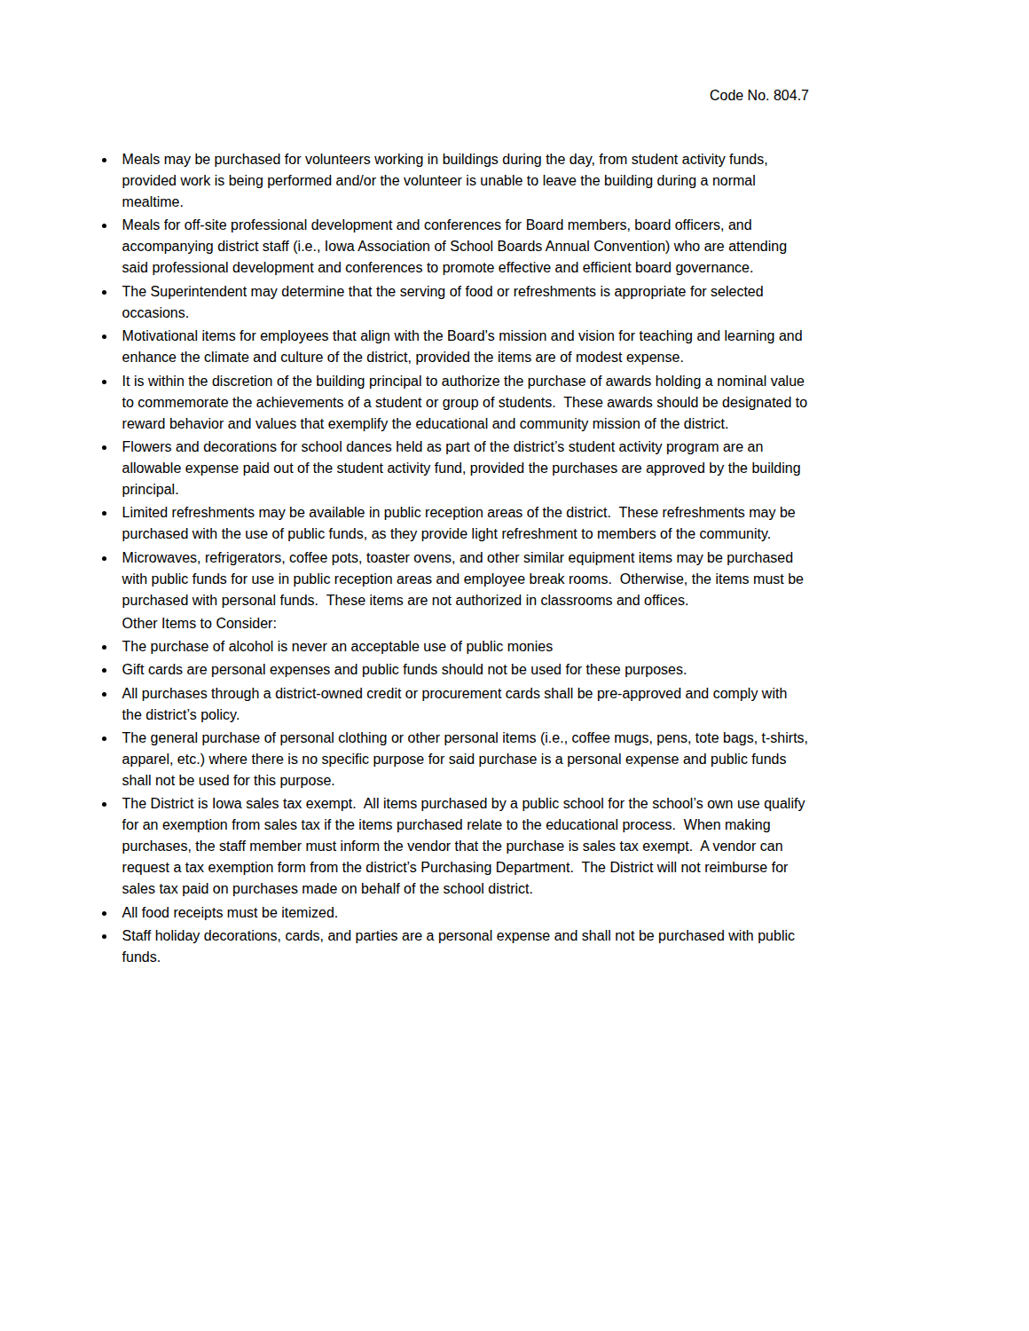Code No. 804.7
Meals may be purchased for volunteers working in buildings during the day, from student activity funds, provided work is being performed and/or the volunteer is unable to leave the building during a normal mealtime.
Meals for off-site professional development and conferences for Board members, board officers, and accompanying district staff (i.e., Iowa Association of School Boards Annual Convention) who are attending said professional development and conferences to promote effective and efficient board governance.
The Superintendent may determine that the serving of food or refreshments is appropriate for selected occasions.
Motivational items for employees that align with the Board's mission and vision for teaching and learning and enhance the climate and culture of the district, provided the items are of modest expense.
It is within the discretion of the building principal to authorize the purchase of awards holding a nominal value to commemorate the achievements of a student or group of students. These awards should be designated to reward behavior and values that exemplify the educational and community mission of the district.
Flowers and decorations for school dances held as part of the district’s student activity program are an allowable expense paid out of the student activity fund, provided the purchases are approved by the building principal.
Limited refreshments may be available in public reception areas of the district. These refreshments may be purchased with the use of public funds, as they provide light refreshment to members of the community.
Microwaves, refrigerators, coffee pots, toaster ovens, and other similar equipment items may be purchased with public funds for use in public reception areas and employee break rooms. Otherwise, the items must be purchased with personal funds. These items are not authorized in classrooms and offices.
Other Items to Consider:
The purchase of alcohol is never an acceptable use of public monies
Gift cards are personal expenses and public funds should not be used for these purposes.
All purchases through a district-owned credit or procurement cards shall be pre-approved and comply with the district’s policy.
The general purchase of personal clothing or other personal items (i.e., coffee mugs, pens, tote bags, t-shirts, apparel, etc.) where there is no specific purpose for said purchase is a personal expense and public funds shall not be used for this purpose.
The District is Iowa sales tax exempt. All items purchased by a public school for the school’s own use qualify for an exemption from sales tax if the items purchased relate to the educational process. When making purchases, the staff member must inform the vendor that the purchase is sales tax exempt. A vendor can request a tax exemption form from the district’s Purchasing Department. The District will not reimburse for sales tax paid on purchases made on behalf of the school district.
All food receipts must be itemized.
Staff holiday decorations, cards, and parties are a personal expense and shall not be purchased with public funds.